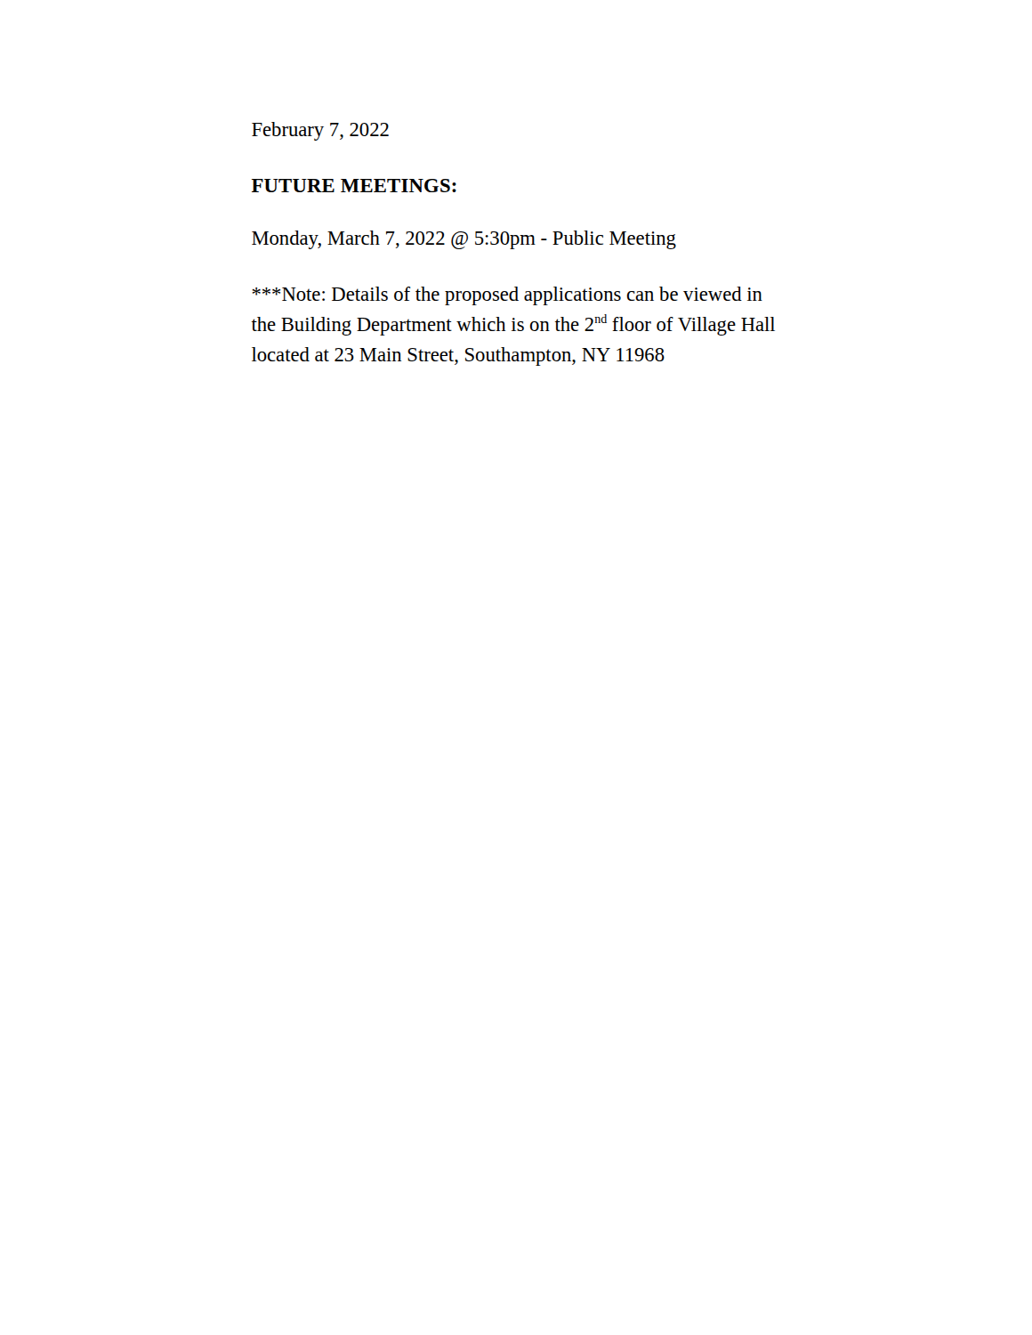February 7, 2022
FUTURE MEETINGS:
Monday, March 7, 2022 @ 5:30pm - Public Meeting
***Note: Details of the proposed applications can be viewed in the Building Department which is on the 2nd floor of Village Hall located at 23 Main Street, Southampton, NY 11968